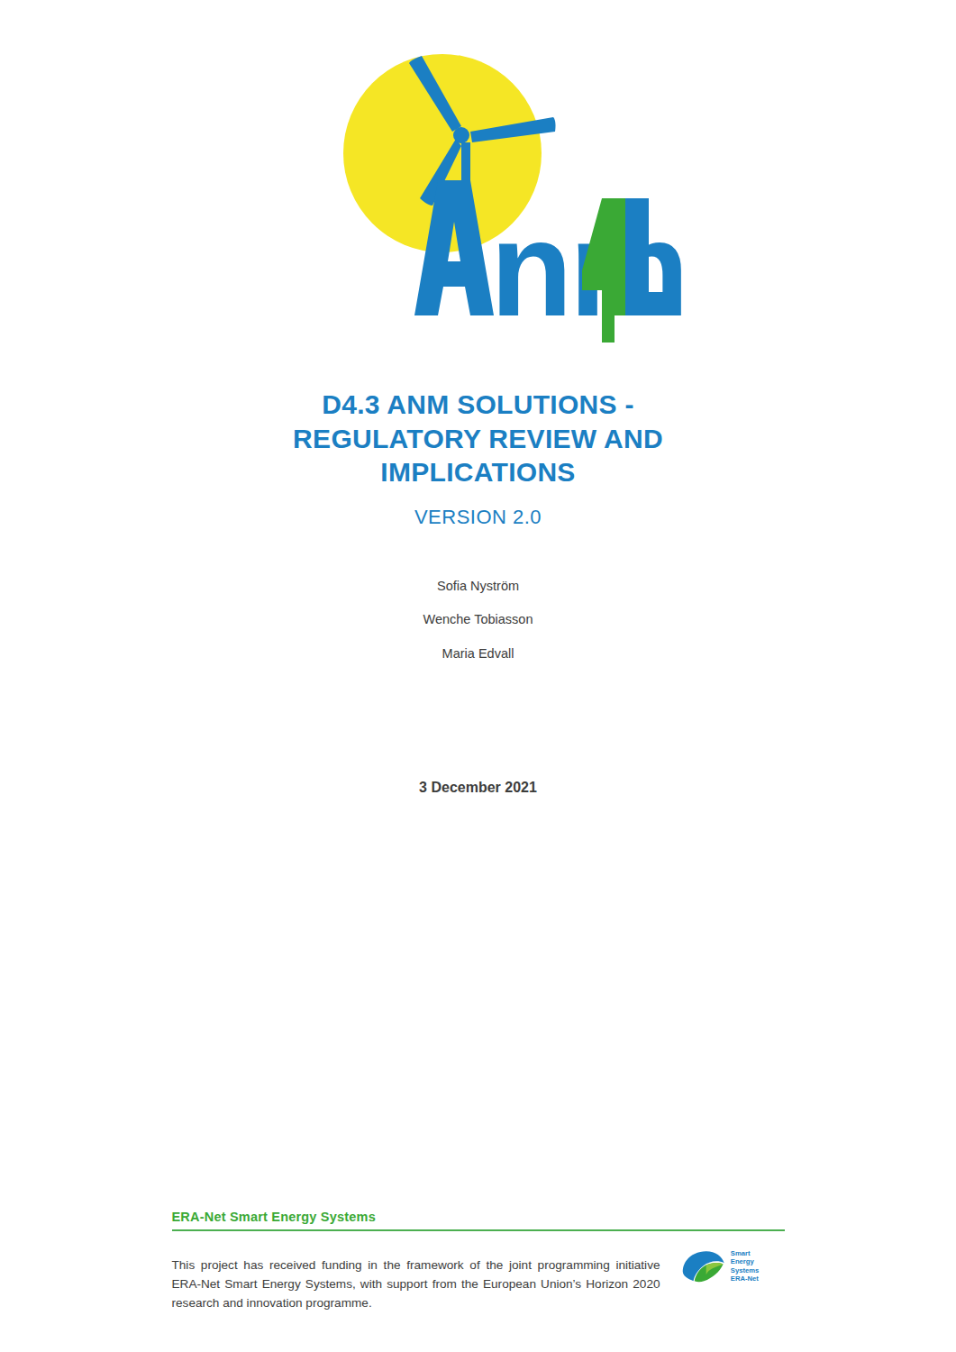nm
D4.3 ANM Solutions -
Regulatory Review and
Implications
VERSION 2.0
Sofia Nyström
Wenche Tobiasson
Maria Edvall
3 December 2021
ERA-Net Smart Energy Systems
This project has received funding in the framework of the joint programming initiative ERA-Net Smart Energy Systems, with support from the European Union’s Horizon 2020 research and innovation programme.
Smart Energy Systems ERA-Net